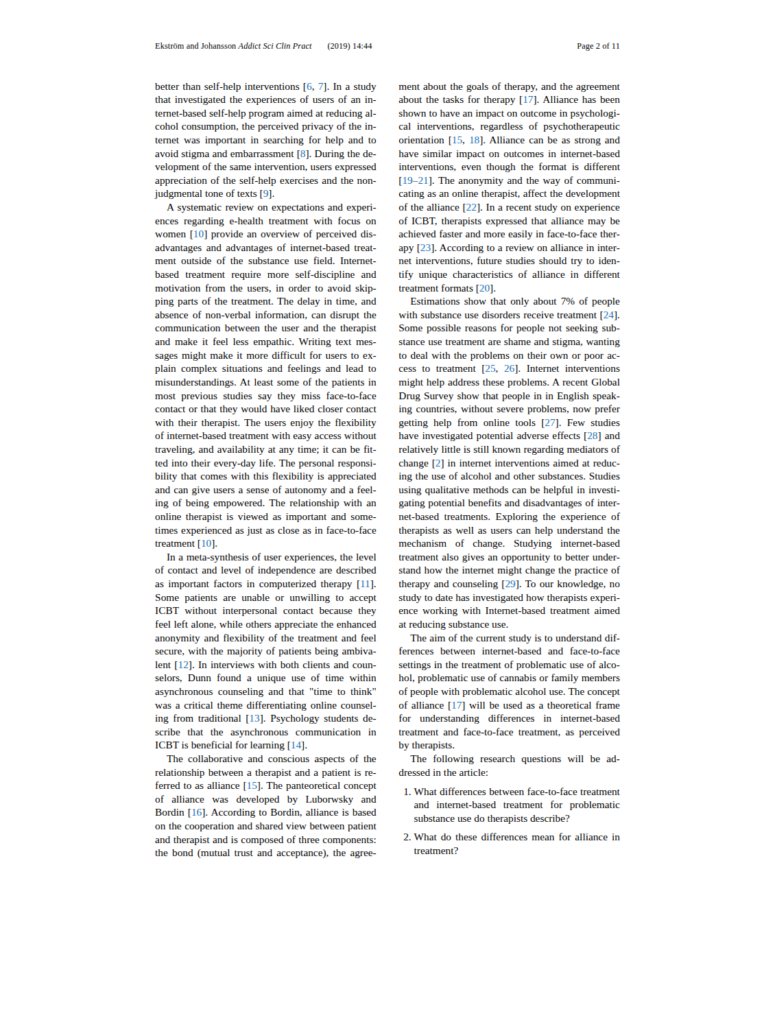Ekström and Johansson Addict Sci Clin Pract (2019) 14:44
Page 2 of 11
better than self-help interventions [6, 7]. In a study that investigated the experiences of users of an internet-based self-help program aimed at reducing alcohol consumption, the perceived privacy of the internet was important in searching for help and to avoid stigma and embarrassment [8]. During the development of the same intervention, users expressed appreciation of the self-help exercises and the non-judgmental tone of texts [9].
A systematic review on expectations and experiences regarding e-health treatment with focus on women [10] provide an overview of perceived disadvantages and advantages of internet-based treatment outside of the substance use field. Internet-based treatment require more self-discipline and motivation from the users, in order to avoid skipping parts of the treatment. The delay in time, and absence of non-verbal information, can disrupt the communication between the user and the therapist and make it feel less empathic. Writing text messages might make it more difficult for users to explain complex situations and feelings and lead to misunderstandings. At least some of the patients in most previous studies say they miss face-to-face contact or that they would have liked closer contact with their therapist. The users enjoy the flexibility of internet-based treatment with easy access without traveling, and availability at any time; it can be fitted into their every-day life. The personal responsibility that comes with this flexibility is appreciated and can give users a sense of autonomy and a feeling of being empowered. The relationship with an online therapist is viewed as important and sometimes experienced as just as close as in face-to-face treatment [10].
In a meta-synthesis of user experiences, the level of contact and level of independence are described as important factors in computerized therapy [11]. Some patients are unable or unwilling to accept ICBT without interpersonal contact because they feel left alone, while others appreciate the enhanced anonymity and flexibility of the treatment and feel secure, with the majority of patients being ambivalent [12]. In interviews with both clients and counselors, Dunn found a unique use of time within asynchronous counseling and that "time to think" was a critical theme differentiating online counseling from traditional [13]. Psychology students describe that the asynchronous communication in ICBT is beneficial for learning [14].
The collaborative and conscious aspects of the relationship between a therapist and a patient is referred to as alliance [15]. The panteoretical concept of alliance was developed by Luborwsky and Bordin [16]. According to Bordin, alliance is based on the cooperation and shared view between patient and therapist and is composed of three components: the bond (mutual trust and acceptance), the agreement about the goals of therapy, and the agreement about the tasks for therapy [17]. Alliance has been shown to have an impact on outcome in psychological interventions, regardless of psychotherapeutic orientation [15, 18]. Alliance can be as strong and have similar impact on outcomes in internet-based interventions, even though the format is different [19–21]. The anonymity and the way of communicating as an online therapist, affect the development of the alliance [22]. In a recent study on experience of ICBT, therapists expressed that alliance may be achieved faster and more easily in face-to-face therapy [23]. According to a review on alliance in internet interventions, future studies should try to identify unique characteristics of alliance in different treatment formats [20].
Estimations show that only about 7% of people with substance use disorders receive treatment [24]. Some possible reasons for people not seeking substance use treatment are shame and stigma, wanting to deal with the problems on their own or poor access to treatment [25, 26]. Internet interventions might help address these problems. A recent Global Drug Survey show that people in in English speaking countries, without severe problems, now prefer getting help from online tools [27]. Few studies have investigated potential adverse effects [28] and relatively little is still known regarding mediators of change [2] in internet interventions aimed at reducing the use of alcohol and other substances. Studies using qualitative methods can be helpful in investigating potential benefits and disadvantages of internet-based treatments. Exploring the experience of therapists as well as users can help understand the mechanism of change. Studying internet-based treatment also gives an opportunity to better understand how the internet might change the practice of therapy and counseling [29]. To our knowledge, no study to date has investigated how therapists experience working with Internet-based treatment aimed at reducing substance use.
The aim of the current study is to understand differences between internet-based and face-to-face settings in the treatment of problematic use of alcohol, problematic use of cannabis or family members of people with problematic alcohol use. The concept of alliance [17] will be used as a theoretical frame for understanding differences in internet-based treatment and face-to-face treatment, as perceived by therapists.
The following research questions will be addressed in the article:
What differences between face-to-face treatment and internet-based treatment for problematic substance use do therapists describe?
What do these differences mean for alliance in treatment?